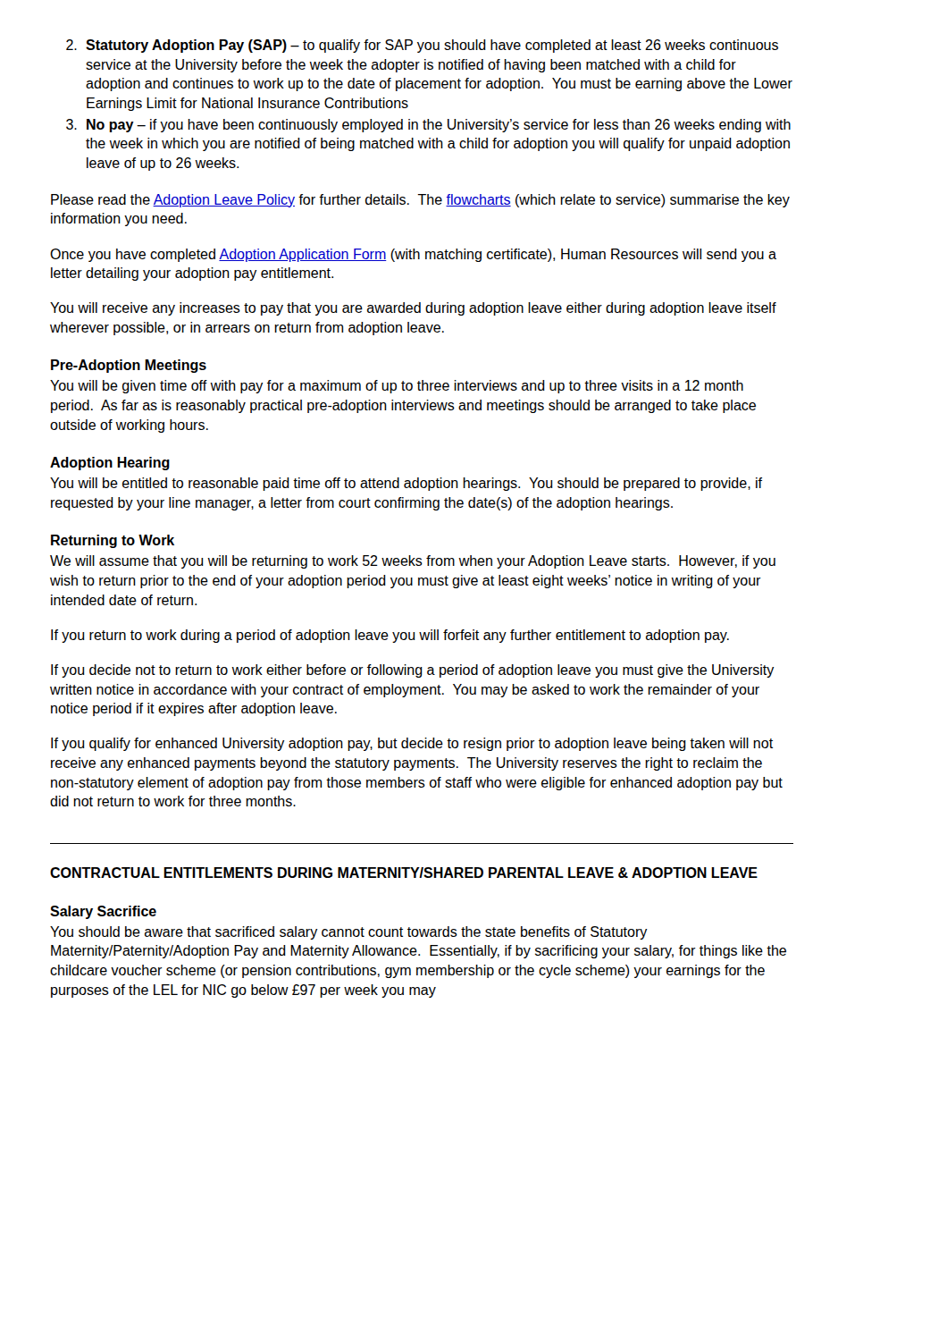Statutory Adoption Pay (SAP) – to qualify for SAP you should have completed at least 26 weeks continuous service at the University before the week the adopter is notified of having been matched with a child for adoption and continues to work up to the date of placement for adoption. You must be earning above the Lower Earnings Limit for National Insurance Contributions
No pay – if you have been continuously employed in the University’s service for less than 26 weeks ending with the week in which you are notified of being matched with a child for adoption you will qualify for unpaid adoption leave of up to 26 weeks.
Please read the Adoption Leave Policy for further details. The flowcharts (which relate to service) summarise the key information you need.
Once you have completed Adoption Application Form (with matching certificate), Human Resources will send you a letter detailing your adoption pay entitlement.
You will receive any increases to pay that you are awarded during adoption leave either during adoption leave itself wherever possible, or in arrears on return from adoption leave.
Pre-Adoption Meetings
You will be given time off with pay for a maximum of up to three interviews and up to three visits in a 12 month period. As far as is reasonably practical pre-adoption interviews and meetings should be arranged to take place outside of working hours.
Adoption Hearing
You will be entitled to reasonable paid time off to attend adoption hearings. You should be prepared to provide, if requested by your line manager, a letter from court confirming the date(s) of the adoption hearings.
Returning to Work
We will assume that you will be returning to work 52 weeks from when your Adoption Leave starts. However, if you wish to return prior to the end of your adoption period you must give at least eight weeks’ notice in writing of your intended date of return.
If you return to work during a period of adoption leave you will forfeit any further entitlement to adoption pay.
If you decide not to return to work either before or following a period of adoption leave you must give the University written notice in accordance with your contract of employment. You may be asked to work the remainder of your notice period if it expires after adoption leave.
If you qualify for enhanced University adoption pay, but decide to resign prior to adoption leave being taken will not receive any enhanced payments beyond the statutory payments. The University reserves the right to reclaim the non-statutory element of adoption pay from those members of staff who were eligible for enhanced adoption pay but did not return to work for three months.
Contractual Entitlements During Maternity/Shared Parental Leave & Adoption Leave
Salary Sacrifice
You should be aware that sacrificed salary cannot count towards the state benefits of Statutory Maternity/Paternity/Adoption Pay and Maternity Allowance. Essentially, if by sacrificing your salary, for things like the childcare voucher scheme (or pension contributions, gym membership or the cycle scheme) your earnings for the purposes of the LEL for NIC go below £97 per week you may